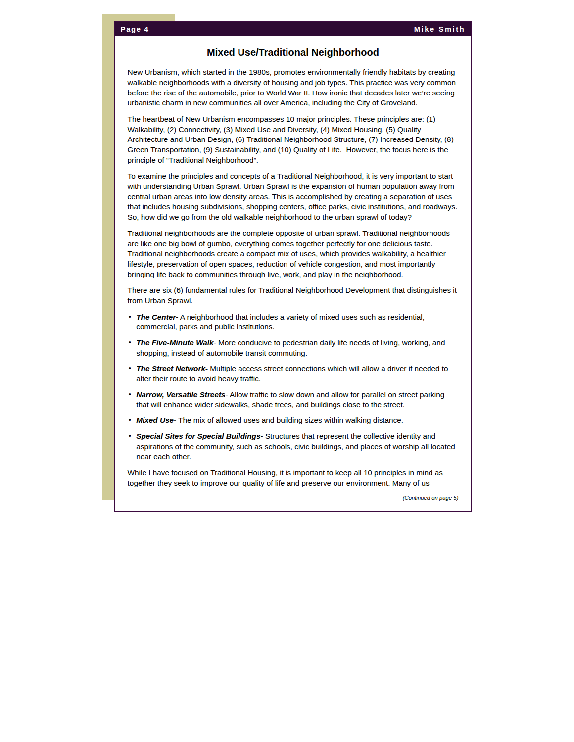Page 4 Mike Smith
Mixed Use/Traditional Neighborhood
New Urbanism, which started in the 1980s, promotes environmentally friendly habitats by creating walkable neighborhoods with a diversity of housing and job types. This practice was very common before the rise of the automobile, prior to World War II. How ironic that decades later we’re seeing urbanistic charm in new communities all over America, including the City of Groveland.
The heartbeat of New Urbanism encompasses 10 major principles. These principles are: (1) Walkability, (2) Connectivity, (3) Mixed Use and Diversity, (4) Mixed Housing, (5) Quality Architecture and Urban Design, (6) Traditional Neighborhood Structure, (7) Increased Density, (8) Green Transportation, (9) Sustainability, and (10) Quality of Life. However, the focus here is the principle of “Traditional Neighborhood”.
To examine the principles and concepts of a Traditional Neighborhood, it is very important to start with understanding Urban Sprawl. Urban Sprawl is the expansion of human population away from central urban areas into low density areas. This is accomplished by creating a separation of uses that includes housing subdivisions, shopping centers, office parks, civic institutions, and roadways. So, how did we go from the old walkable neighborhood to the urban sprawl of today?
Traditional neighborhoods are the complete opposite of urban sprawl. Traditional neighborhoods are like one big bowl of gumbo, everything comes together perfectly for one delicious taste. Traditional neighborhoods create a compact mix of uses, which provides walkability, a healthier lifestyle, preservation of open spaces, reduction of vehicle congestion, and most importantly bringing life back to communities through live, work, and play in the neighborhood.
There are six (6) fundamental rules for Traditional Neighborhood Development that distinguishes it from Urban Sprawl.
The Center- A neighborhood that includes a variety of mixed uses such as residential, commercial, parks and public institutions.
The Five-Minute Walk- More conducive to pedestrian daily life needs of living, working, and shopping, instead of automobile transit commuting.
The Street Network- Multiple access street connections which will allow a driver if needed to alter their route to avoid heavy traffic.
Narrow, Versatile Streets- Allow traffic to slow down and allow for parallel on street parking that will enhance wider sidewalks, shade trees, and buildings close to the street.
Mixed Use- The mix of allowed uses and building sizes within walking distance.
Special Sites for Special Buildings- Structures that represent the collective identity and aspirations of the community, such as schools, civic buildings, and places of worship all located near each other.
While I have focused on Traditional Housing, it is important to keep all 10 principles in mind as together they seek to improve our quality of life and preserve our environment. Many of us
(Continued on page 5)